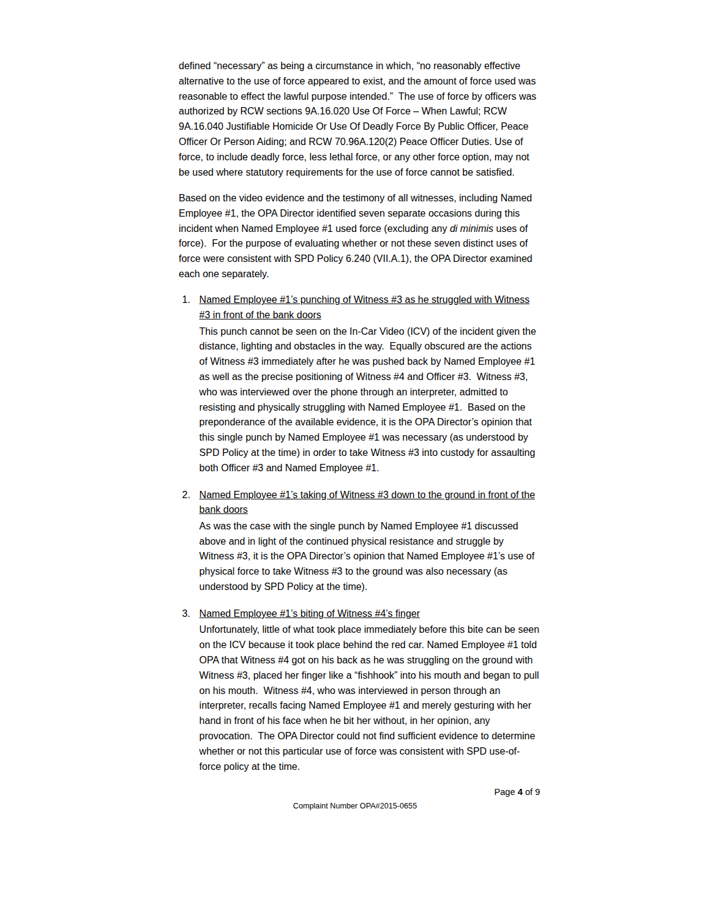defined “necessary” as being a circumstance in which, “no reasonably effective alternative to the use of force appeared to exist, and the amount of force used was reasonable to effect the lawful purpose intended.” The use of force by officers was authorized by RCW sections 9A.16.020 Use Of Force – When Lawful; RCW 9A.16.040 Justifiable Homicide Or Use Of Deadly Force By Public Officer, Peace Officer Or Person Aiding; and RCW 70.96A.120(2) Peace Officer Duties. Use of force, to include deadly force, less lethal force, or any other force option, may not be used where statutory requirements for the use of force cannot be satisfied.
Based on the video evidence and the testimony of all witnesses, including Named Employee #1, the OPA Director identified seven separate occasions during this incident when Named Employee #1 used force (excluding any di minimis uses of force). For the purpose of evaluating whether or not these seven distinct uses of force were consistent with SPD Policy 6.240 (VII.A.1), the OPA Director examined each one separately.
Named Employee #1’s punching of Witness #3 as he struggled with Witness #3 in front of the bank doors This punch cannot be seen on the In-Car Video (ICV) of the incident given the distance, lighting and obstacles in the way. Equally obscured are the actions of Witness #3 immediately after he was pushed back by Named Employee #1 as well as the precise positioning of Witness #4 and Officer #3. Witness #3, who was interviewed over the phone through an interpreter, admitted to resisting and physically struggling with Named Employee #1. Based on the preponderance of the available evidence, it is the OPA Director’s opinion that this single punch by Named Employee #1 was necessary (as understood by SPD Policy at the time) in order to take Witness #3 into custody for assaulting both Officer #3 and Named Employee #1.
Named Employee #1’s taking of Witness #3 down to the ground in front of the bank doors As was the case with the single punch by Named Employee #1 discussed above and in light of the continued physical resistance and struggle by Witness #3, it is the OPA Director’s opinion that Named Employee #1’s use of physical force to take Witness #3 to the ground was also necessary (as understood by SPD Policy at the time).
Named Employee #1’s biting of Witness #4’s finger Unfortunately, little of what took place immediately before this bite can be seen on the ICV because it took place behind the red car. Named Employee #1 told OPA that Witness #4 got on his back as he was struggling on the ground with Witness #3, placed her finger like a “fishhook” into his mouth and began to pull on his mouth. Witness #4, who was interviewed in person through an interpreter, recalls facing Named Employee #1 and merely gesturing with her hand in front of his face when he bit her without, in her opinion, any provocation. The OPA Director could not find sufficient evidence to determine whether or not this particular use of force was consistent with SPD use-of-force policy at the time.
Page 4 of 9
Complaint Number OPA#2015-0655